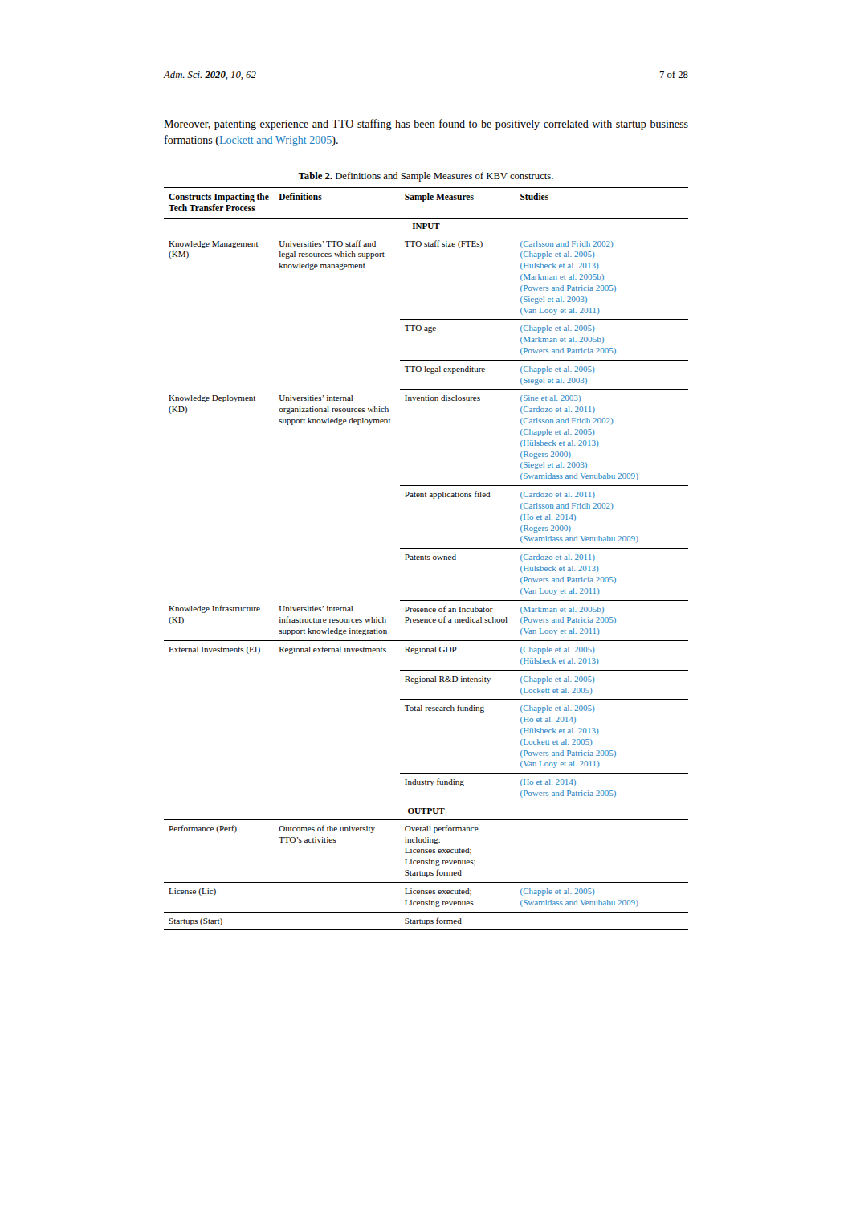Adm. Sci. 2020, 10, 62
7 of 28
Moreover, patenting experience and TTO staffing has been found to be positively correlated with startup business formations (Lockett and Wright 2005).
Table 2. Definitions and Sample Measures of KBV constructs.
| Constructs Impacting the Tech Transfer Process | Definitions | Sample Measures | Studies |
| --- | --- | --- | --- |
| INPUT |
| Knowledge Management (KM) | Universities’ TTO staff and legal resources which support knowledge management | TTO staff size (FTEs) | (Carlsson and Fridh 2002) (Chapple et al. 2005) (Hülsbeck et al. 2013) (Markman et al. 2005b) (Powers and Patricia 2005) (Siegel et al. 2003) (Van Looy et al. 2011) |
| TTO age | (Chapple et al. 2005) (Markman et al. 2005b) (Powers and Patricia 2005) |
| TTO legal expenditure | (Chapple et al. 2005) (Siegel et al. 2003) |
| Knowledge Deployment (KD) | Universities’ internal organizational resources which support knowledge deployment | Invention disclosures | (Sine et al. 2003) (Cardozo et al. 2011) (Carlsson and Fridh 2002) (Chapple et al. 2005) (Hülsbeck et al. 2013) (Rogers 2000) (Siegel et al. 2003) (Swamidass and Venubabu 2009) |
| Patent applications filed | (Cardozo et al. 2011) (Carlsson and Fridh 2002) (Ho et al. 2014) (Rogers 2000) (Swamidass and Venubabu 2009) |
| Patents owned | (Cardozo et al. 2011) (Hülsbeck et al. 2013) (Powers and Patricia 2005) (Van Looy et al. 2011) |
| Knowledge Infrastructure (KI) | Universities’ internal infrastructure resources which support knowledge integration | Presence of an Incubator Presence of a medical school | (Markman et al. 2005b) (Powers and Patricia 2005) (Van Looy et al. 2011) |
| External Investments (EI) | Regional external investments | Regional GDP | (Chapple et al. 2005) (Hülsbeck et al. 2013) |
| Regional R&D intensity | (Chapple et al. 2005) (Lockett et al. 2005) |
| Total research funding | (Chapple et al. 2005) (Ho et al. 2014) (Hülsbeck et al. 2013) (Lockett et al. 2005) (Powers and Patricia 2005) (Van Looy et al. 2011) |
| Industry funding | (Ho et al. 2014) (Powers and Patricia 2005) |
| OUTPUT |
| Performance (Perf) | Outcomes of the university TTO’s activities | Overall performance including: Licenses executed; Licensing revenues; Startups formed | |
| License (Lic) | | Licenses executed; Licensing revenues | (Chapple et al. 2005) (Swamidass and Venubabu 2009) |
| Startups (Start) | | Startups formed | |